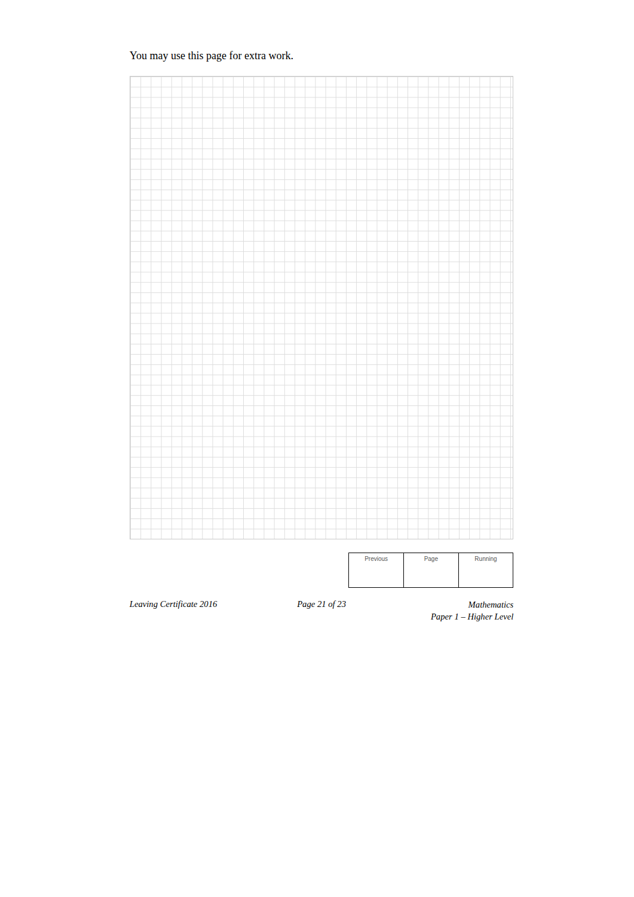You may use this page for extra work.
| Previous | Page | Running |
Leaving Certificate 2016
Page 21 of 23
Mathematics
Paper 1 – Higher Level